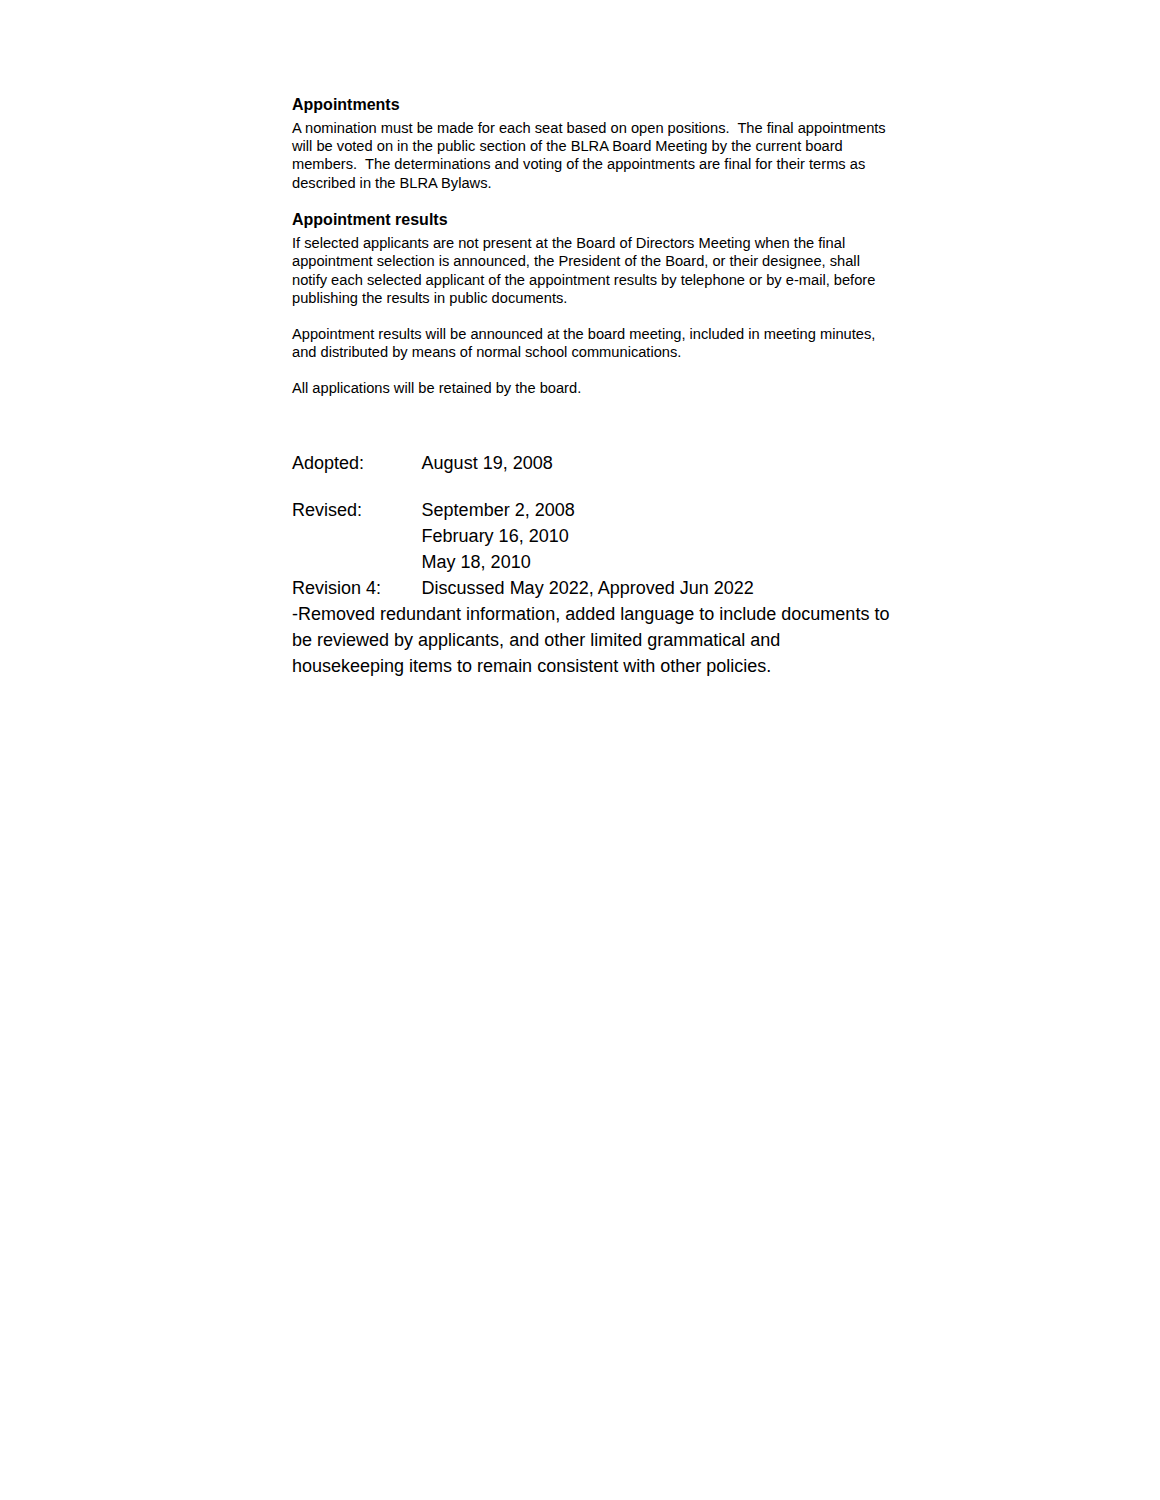Appointments
A nomination must be made for each seat based on open positions. The final appointments will be voted on in the public section of the BLRA Board Meeting by the current board members. The determinations and voting of the appointments are final for their terms as described in the BLRA Bylaws.
Appointment results
If selected applicants are not present at the Board of Directors Meeting when the final appointment selection is announced, the President of the Board, or their designee, shall notify each selected applicant of the appointment results by telephone or by e-mail, before publishing the results in public documents.
Appointment results will be announced at the board meeting, included in meeting minutes, and distributed by means of normal school communications.
All applications will be retained by the board.
| Adopted: | August 19, 2008 |
| Revised: | September 2, 2008 |
| | February 16, 2010 |
| | May 18, 2010 |
| Revision 4: | Discussed May 2022, Approved Jun 2022 |
-Removed redundant information, added language to include documents to be reviewed by applicants, and other limited grammatical and housekeeping items to remain consistent with other policies.